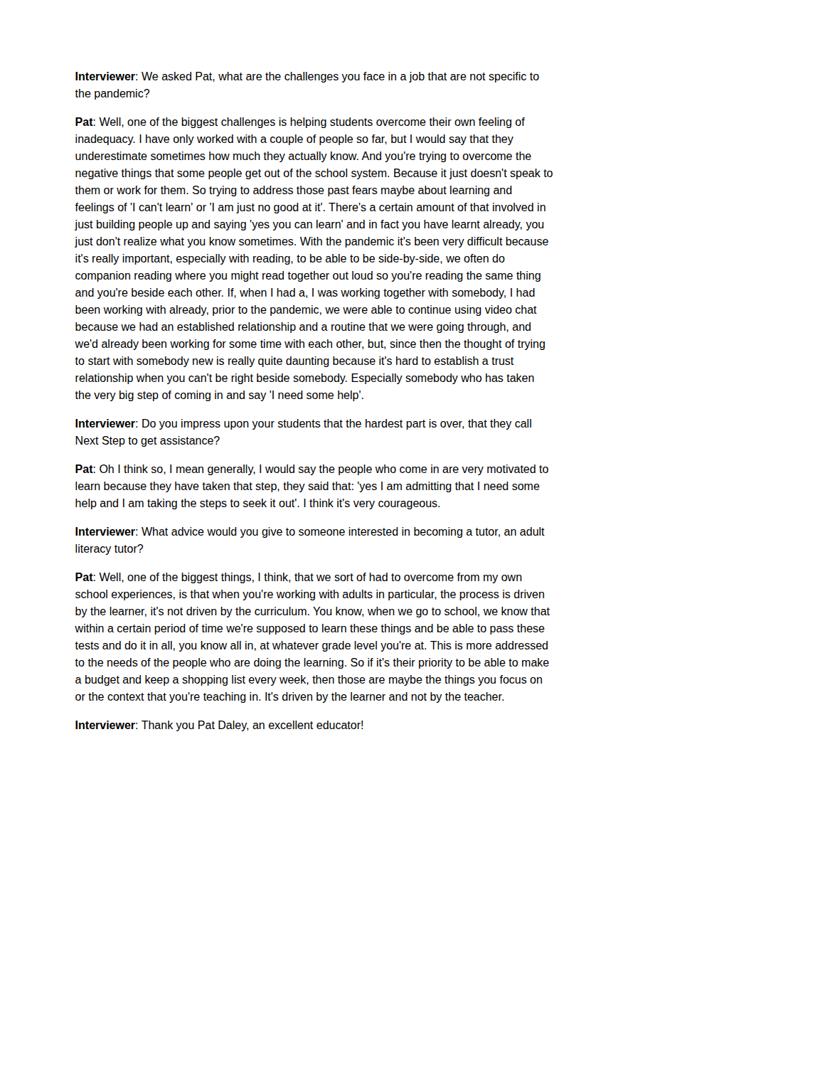Interviewer: We asked Pat, what are the challenges you face in a job that are not specific to the pandemic?
Pat: Well, one of the biggest challenges is helping students overcome their own feeling of inadequacy. I have only worked with a couple of people so far, but I would say that they underestimate sometimes how much they actually know. And you're trying to overcome the negative things that some people get out of the school system. Because it just doesn't speak to them or work for them. So trying to address those past fears maybe about learning and feelings of 'I can't learn' or 'I am just no good at it'. There's a certain amount of that involved in just building people up and saying 'yes you can learn' and in fact you have learnt already, you just don't realize what you know sometimes. With the pandemic it's been very difficult because it's really important, especially with reading, to be able to be side-by-side, we often do companion reading where you might read together out loud so you're reading the same thing and you're beside each other. If, when I had a, I was working together with somebody, I had been working with already, prior to the pandemic, we were able to continue using video chat because we had an established relationship and a routine that we were going through, and we'd already been working for some time with each other, but, since then the thought of trying to start with somebody new is really quite daunting because it's hard to establish a trust relationship when you can't be right beside somebody. Especially somebody who has taken the very big step of coming in and say 'I need some help'.
Interviewer: Do you impress upon your students that the hardest part is over, that they call Next Step to get assistance?
Pat: Oh I think so, I mean generally, I would say the people who come in are very motivated to learn because they have taken that step, they said that: 'yes I am admitting that I need some help and I am taking the steps to seek it out'. I think it's very courageous.
Interviewer: What advice would you give to someone interested in becoming a tutor, an adult literacy tutor?
Pat: Well, one of the biggest things, I think, that we sort of had to overcome from my own school experiences, is that when you're working with adults in particular, the process is driven by the learner, it's not driven by the curriculum. You know, when we go to school, we know that within a certain period of time we're supposed to learn these things and be able to pass these tests and do it in all, you know all in, at whatever grade level you're at. This is more addressed to the needs of the people who are doing the learning. So if it's their priority to be able to make a budget and keep a shopping list every week, then those are maybe the things you focus on or the context that you're teaching in. It's driven by the learner and not by the teacher.
Interviewer: Thank you Pat Daley, an excellent educator!